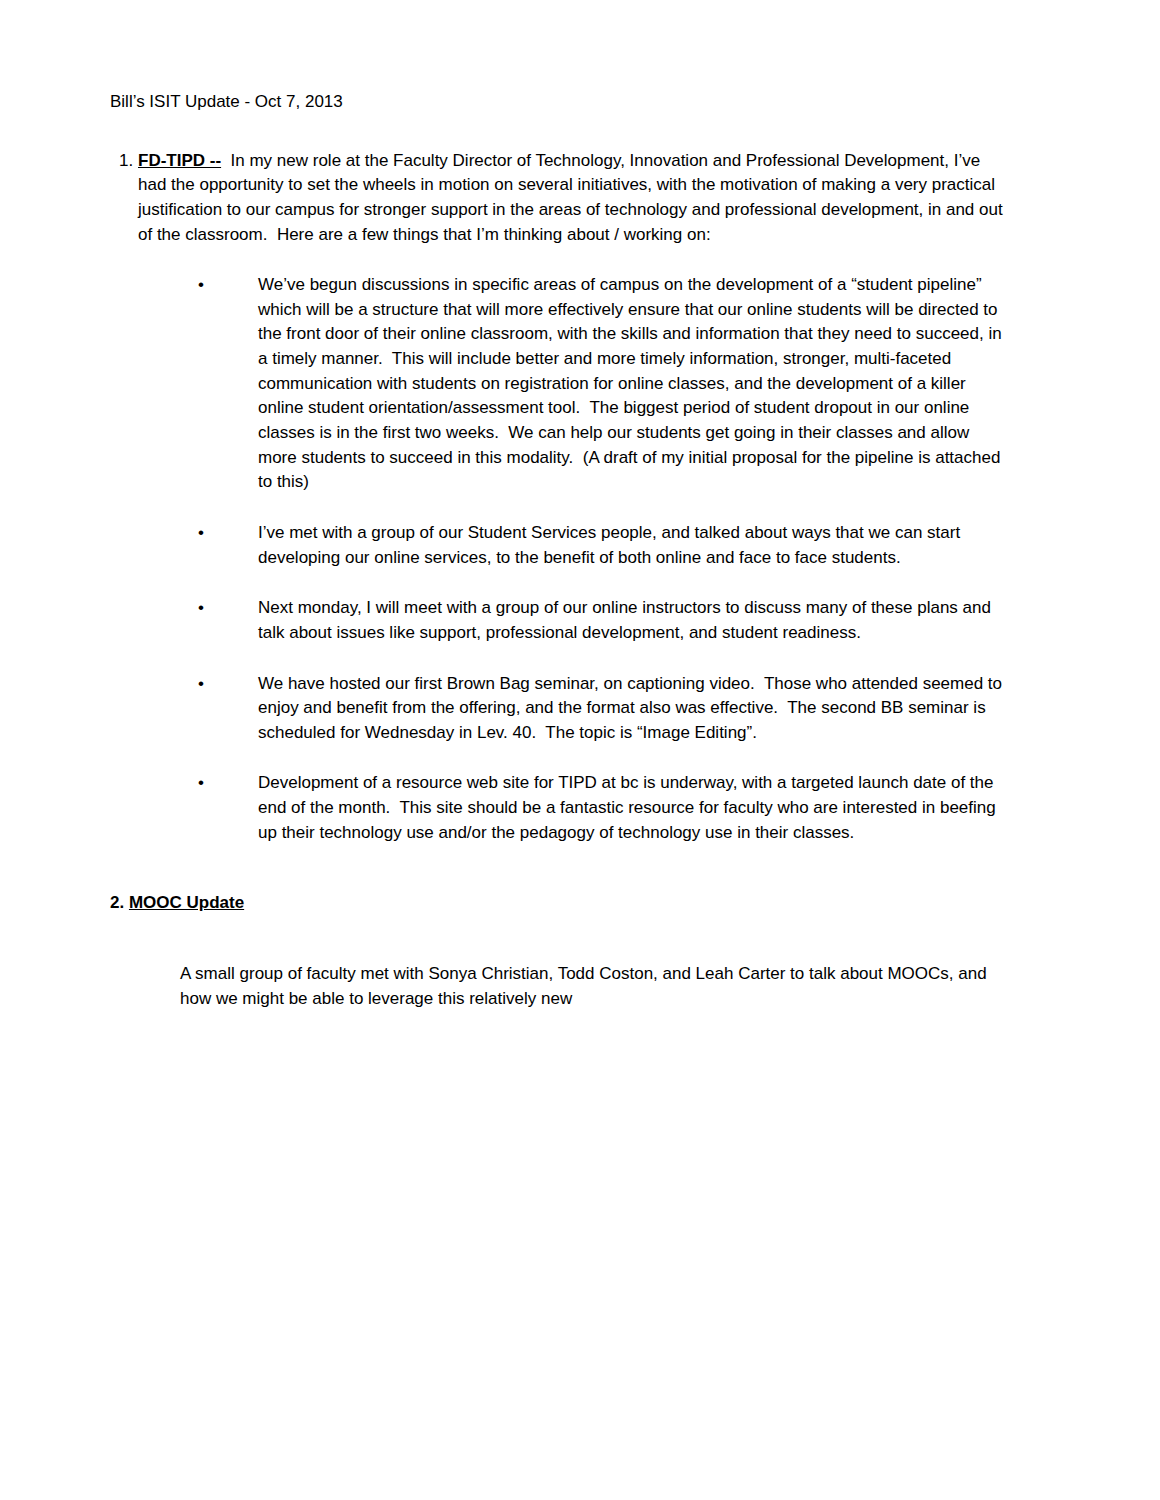Bill’s ISIT Update - Oct 7, 2013
FD-TIPD -- In my new role at the Faculty Director of Technology, Innovation and Professional Development, I’ve had the opportunity to set the wheels in motion on several initiatives, with the motivation of making a very practical justification to our campus for stronger support in the areas of technology and professional development, in and out of the classroom. Here are a few things that I’m thinking about / working on:
We’ve begun discussions in specific areas of campus on the development of a “student pipeline” which will be a structure that will more effectively ensure that our online students will be directed to the front door of their online classroom, with the skills and information that they need to succeed, in a timely manner. This will include better and more timely information, stronger, multi-faceted communication with students on registration for online classes, and the development of a killer online student orientation/assessment tool. The biggest period of student dropout in our online classes is in the first two weeks. We can help our students get going in their classes and allow more students to succeed in this modality. (A draft of my initial proposal for the pipeline is attached to this)
I’ve met with a group of our Student Services people, and talked about ways that we can start developing our online services, to the benefit of both online and face to face students.
Next monday, I will meet with a group of our online instructors to discuss many of these plans and talk about issues like support, professional development, and student readiness.
We have hosted our first Brown Bag seminar, on captioning video. Those who attended seemed to enjoy and benefit from the offering, and the format also was effective. The second BB seminar is scheduled for Wednesday in Lev. 40. The topic is “Image Editing”.
Development of a resource web site for TIPD at bc is underway, with a targeted launch date of the end of the month. This site should be a fantastic resource for faculty who are interested in beefing up their technology use and/or the pedagogy of technology use in their classes.
2. MOOC Update
A small group of faculty met with Sonya Christian, Todd Coston, and Leah Carter to talk about MOOCs, and how we might be able to leverage this relatively new